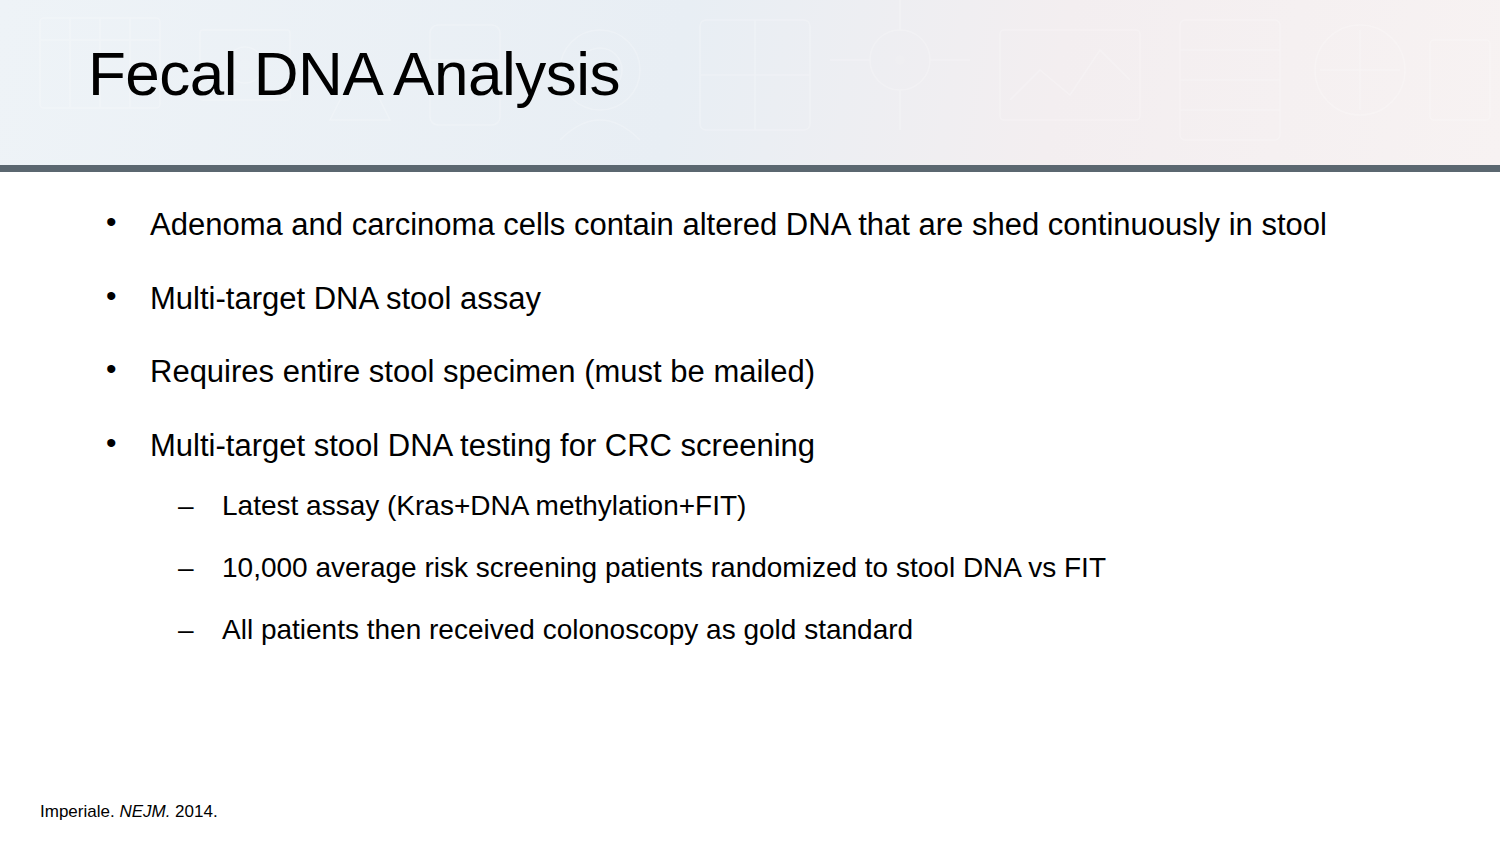Fecal DNA Analysis
Adenoma and carcinoma cells contain altered DNA that are shed continuously in stool
Multi-target DNA stool assay
Requires entire stool specimen (must be mailed)
Multi-target stool DNA testing for CRC screening
Latest assay (Kras+DNA methylation+FIT)
10,000 average risk screening patients randomized to stool DNA vs FIT
All patients then received colonoscopy as gold standard
Imperiale. NEJM. 2014.